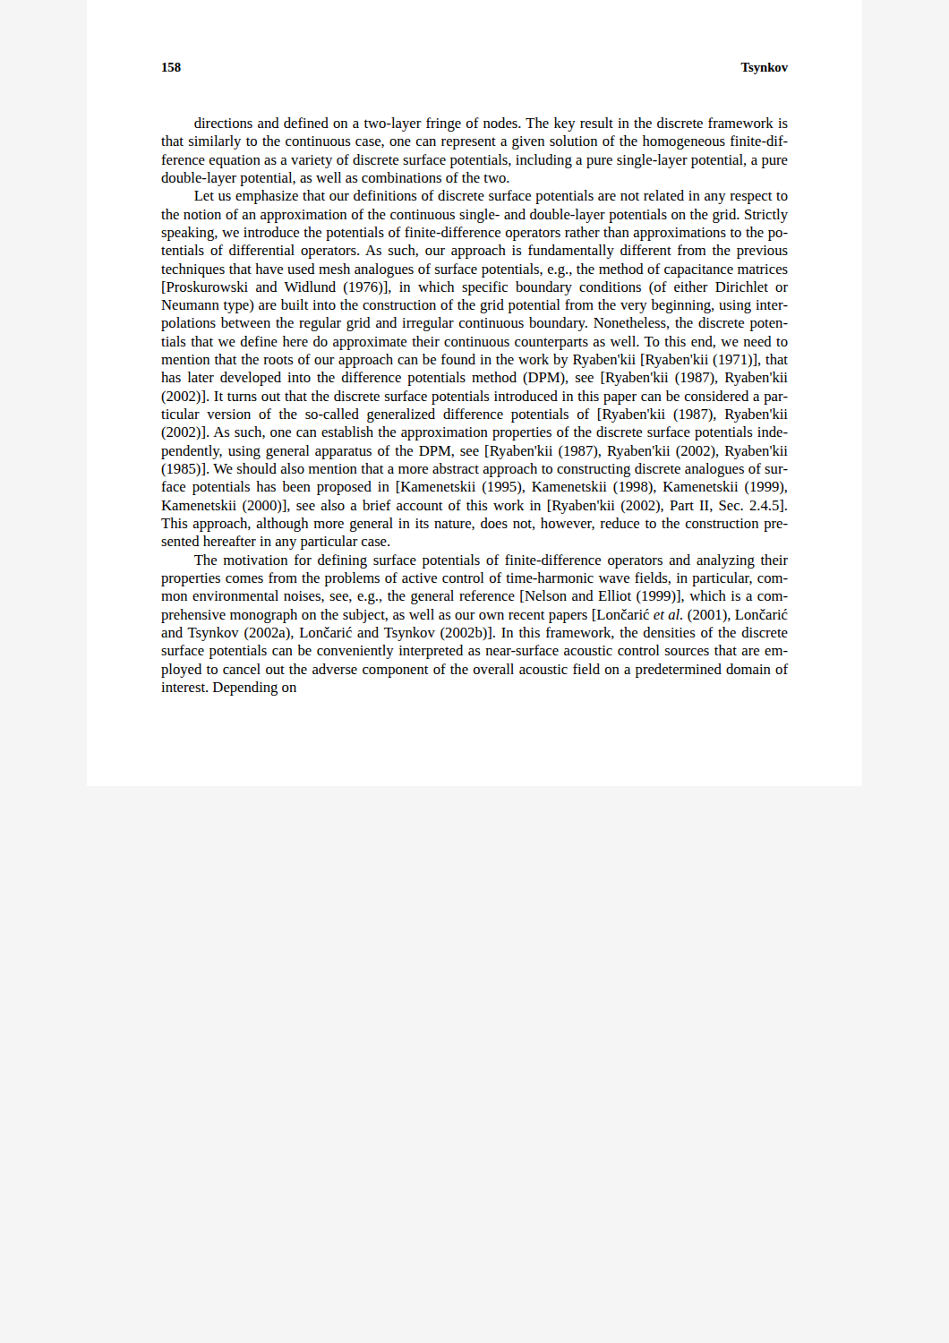158 Tsynkov
directions and defined on a two-layer fringe of nodes. The key result in the discrete framework is that similarly to the continuous case, one can represent a given solution of the homogeneous finite-difference equation as a variety of discrete surface potentials, including a pure single-layer potential, a pure double-layer potential, as well as combinations of the two.
Let us emphasize that our definitions of discrete surface potentials are not related in any respect to the notion of an approximation of the continuous single- and double-layer potentials on the grid. Strictly speaking, we introduce the potentials of finite-difference operators rather than approximations to the potentials of differential operators. As such, our approach is fundamentally different from the previous techniques that have used mesh analogues of surface potentials, e.g., the method of capacitance matrices [Proskurowski and Widlund (1976)], in which specific boundary conditions (of either Dirichlet or Neumann type) are built into the construction of the grid potential from the very beginning, using interpolations between the regular grid and irregular continuous boundary. Nonetheless, the discrete potentials that we define here do approximate their continuous counterparts as well. To this end, we need to mention that the roots of our approach can be found in the work by Ryaben'kii [Ryaben'kii (1971)], that has later developed into the difference potentials method (DPM), see [Ryaben'kii (1987), Ryaben'kii (2002)]. It turns out that the discrete surface potentials introduced in this paper can be considered a particular version of the so-called generalized difference potentials of [Ryaben'kii (1987), Ryaben'kii (2002)]. As such, one can establish the approximation properties of the discrete surface potentials independently, using general apparatus of the DPM, see [Ryaben'kii (1987), Ryaben'kii (2002), Ryaben'kii (1985)]. We should also mention that a more abstract approach to constructing discrete analogues of surface potentials has been proposed in [Kamenetskii (1995), Kamenetskii (1998), Kamenetskii (1999), Kamenetskii (2000)], see also a brief account of this work in [Ryaben'kii (2002), Part II, Sec. 2.4.5]. This approach, although more general in its nature, does not, however, reduce to the construction presented hereafter in any particular case.
The motivation for defining surface potentials of finite-difference operators and analyzing their properties comes from the problems of active control of time-harmonic wave fields, in particular, common environmental noises, see, e.g., the general reference [Nelson and Elliot (1999)], which is a comprehensive monograph on the subject, as well as our own recent papers [Lončarić et al. (2001), Lončarić and Tsynkov (2002a), Lončarić and Tsynkov (2002b)]. In this framework, the densities of the discrete surface potentials can be conveniently interpreted as near-surface acoustic control sources that are employed to cancel out the adverse component of the overall acoustic field on a predetermined domain of interest. Depending on